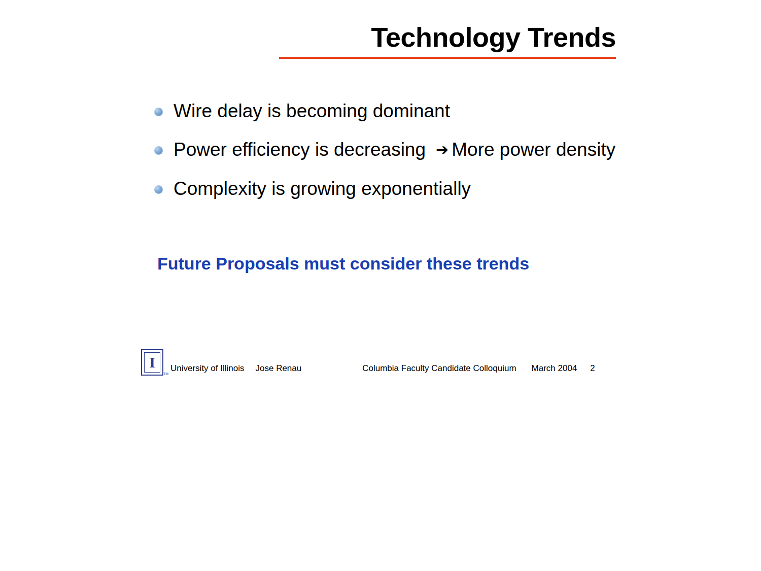Technology Trends
Wire delay is becoming dominant
Power efficiency is decreasing ➔More power density
Complexity is growing exponentially
Future Proposals must consider these trends
I
TM
University of Illinois Jose Renau Columbia Faculty Candidate Colloquium March 2004 2